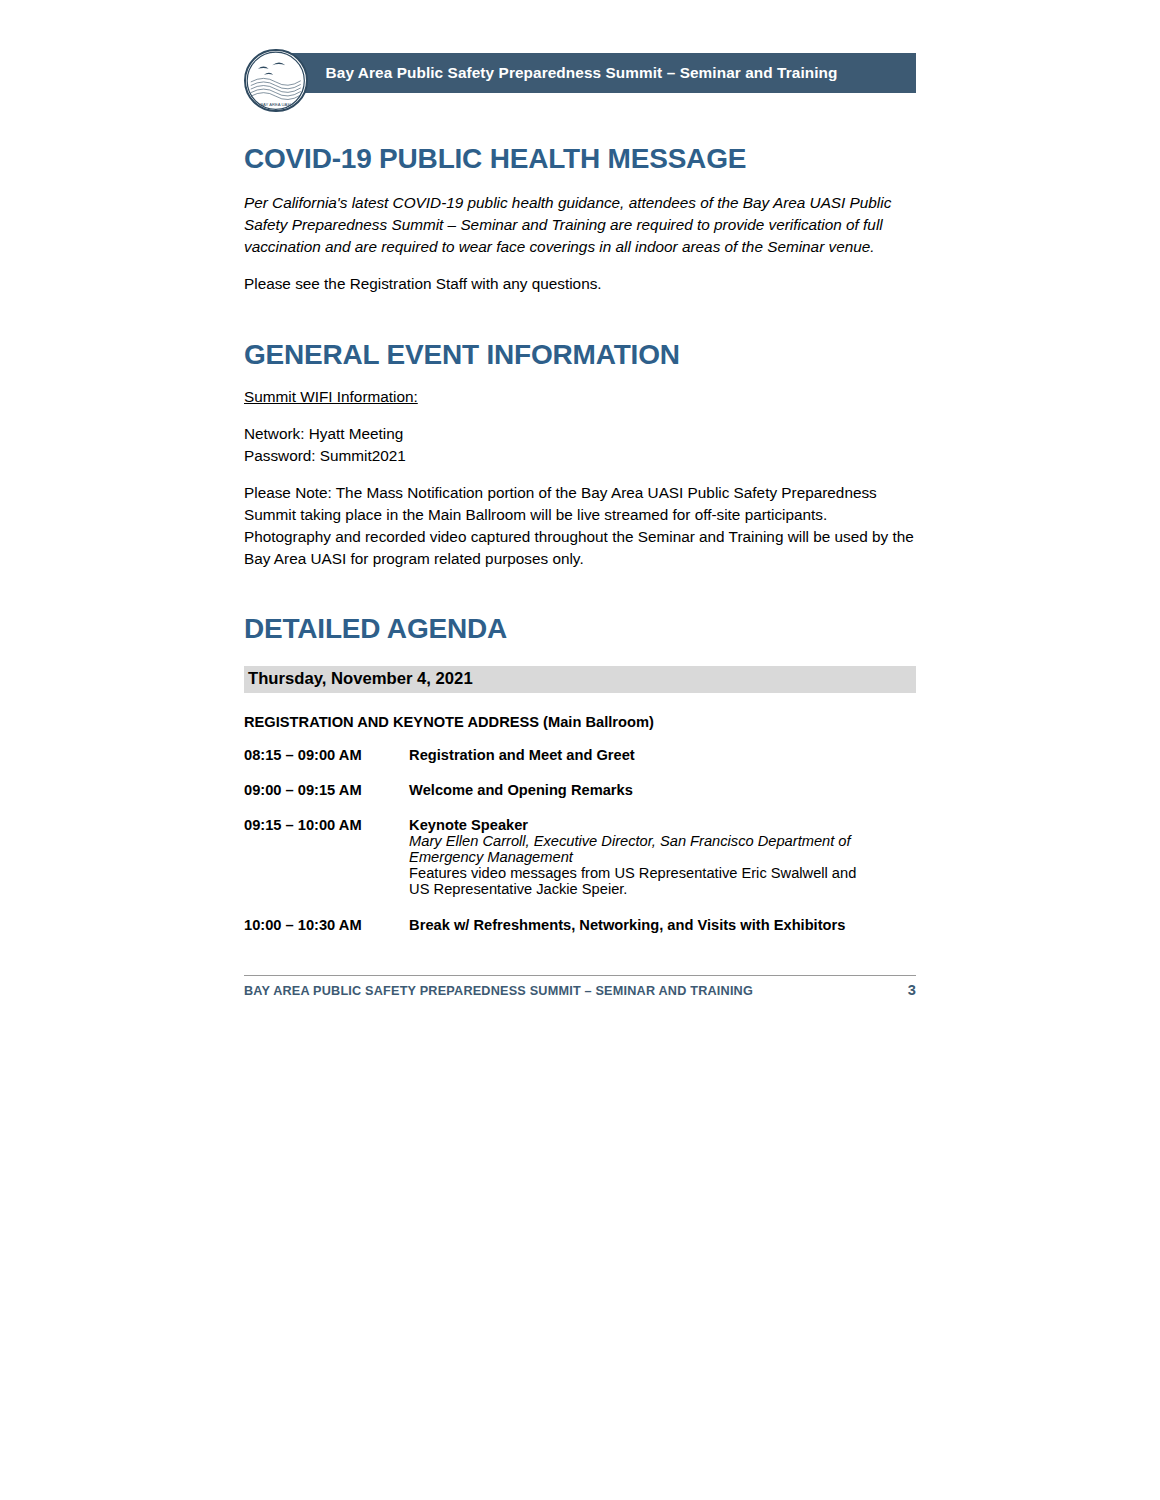Bay Area Public Safety Preparedness Summit – Seminar and Training
BAY AREA UASI
COVID-19 PUBLIC HEALTH MESSAGE
Per California's latest COVID-19 public health guidance, attendees of the Bay Area UASI Public Safety Preparedness Summit – Seminar and Training are required to provide verification of full vaccination and are required to wear face coverings in all indoor areas of the Seminar venue.
Please see the Registration Staff with any questions.
GENERAL EVENT INFORMATION
Summit WIFI Information:
Network: Hyatt Meeting
Password: Summit2021
Please Note: The Mass Notification portion of the Bay Area UASI Public Safety Preparedness Summit taking place in the Main Ballroom will be live streamed for off-site participants. Photography and recorded video captured throughout the Seminar and Training will be used by the Bay Area UASI for program related purposes only.
DETAILED AGENDA
Thursday, November 4, 2021
REGISTRATION AND KEYNOTE ADDRESS (Main Ballroom)
| 08:15 – 09:00 AM | Registration and Meet and Greet |
| 09:00 – 09:15 AM | Welcome and Opening Remarks |
| 09:15 – 10:00 AM | Keynote Speaker Mary Ellen Carroll, Executive Director, San Francisco Department of Emergency Management Features video messages from US Representative Eric Swalwell and US Representative Jackie Speier. |
| 10:00 – 10:30 AM | Break w/ Refreshments, Networking, and Visits with Exhibitors |
BAY AREA PUBLIC SAFETY PREPAREDNESS SUMMIT – SEMINAR AND TRAINING
3